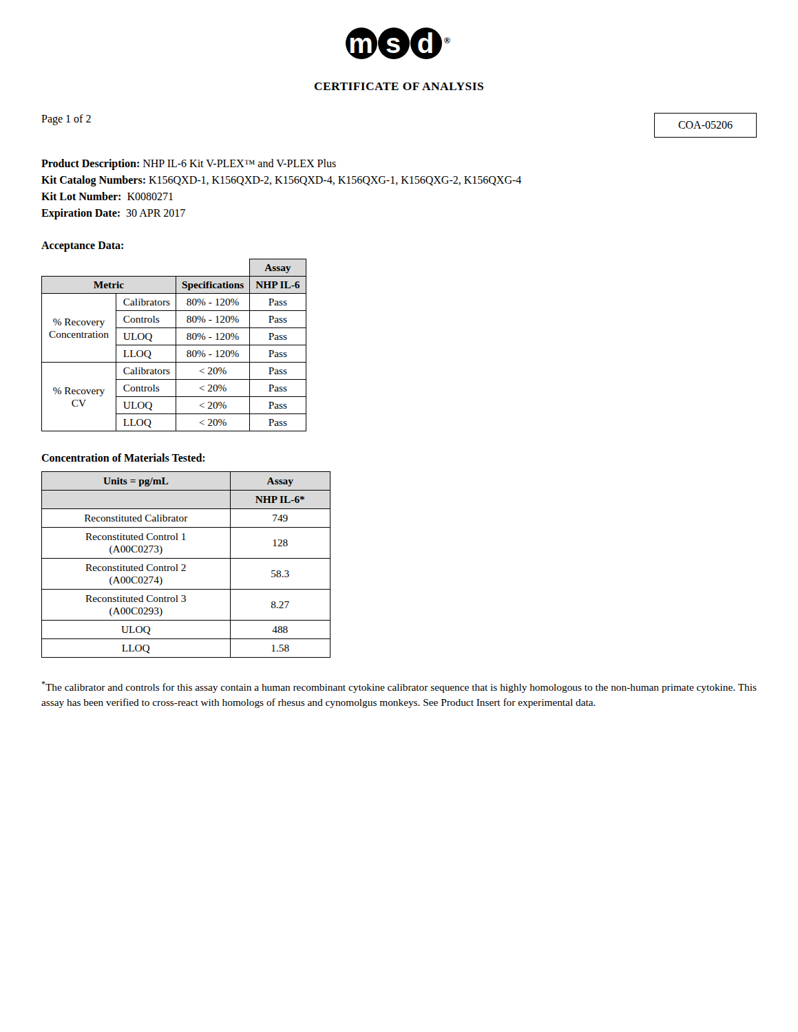msd®
CERTIFICATE OF ANALYSIS
Page 1 of 2
COA-05206
Product Description: NHP IL-6 Kit V-PLEX™ and V-PLEX Plus
Kit Catalog Numbers: K156QXD-1, K156QXD-2, K156QXD-4, K156QXG-1, K156QXG-2, K156QXG-4
Kit Lot Number: K0080271
Expiration Date: 30 APR 2017
Acceptance Data:
| | | Assay |
| Metric | Specifications | NHP IL-6 |
| % Recovery Concentration | Calibrators | 80% - 120% | Pass |
| Controls | 80% - 120% | Pass |
| ULOQ | 80% - 120% | Pass |
| LLOQ | 80% - 120% | Pass |
| % Recovery CV | Calibrators | < 20% | Pass |
| Controls | < 20% | Pass |
| ULOQ | < 20% | Pass |
| LLOQ | < 20% | Pass |
Concentration of Materials Tested:
| Units = pg/mL | Assay |
| | NHP IL-6* |
| Reconstituted Calibrator | 749 |
| Reconstituted Control 1 (A00C0273) | 128 |
| Reconstituted Control 2 (A00C0274) | 58.3 |
| Reconstituted Control 3 (A00C0293) | 8.27 |
| ULOQ | 488 |
| LLOQ | 1.58 |
*The calibrator and controls for this assay contain a human recombinant cytokine calibrator sequence that is highly homologous to the non-human primate cytokine. This assay has been verified to cross-react with homologs of rhesus and cynomolgus monkeys. See Product Insert for experimental data.